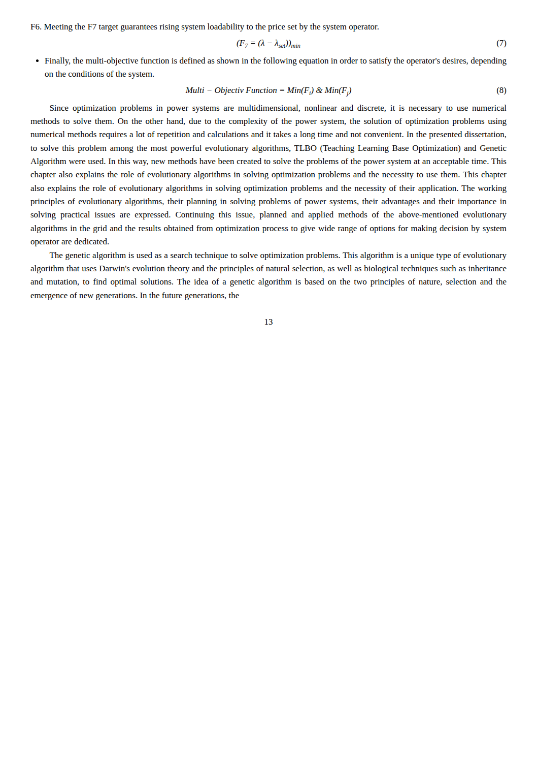F6. Meeting the F7 target guarantees rising system loadability to the price set by the system operator.
(F7 = (λ − λset))min (7)
Finally, the multi-objective function is defined as shown in the following equation in order to satisfy the operator's desires, depending on the conditions of the system.
Multi − Objectiv Function = Min(Fi) & Min(Fj) (8)
Since optimization problems in power systems are multidimensional, nonlinear and discrete, it is necessary to use numerical methods to solve them. On the other hand, due to the complexity of the power system, the solution of optimization problems using numerical methods requires a lot of repetition and calculations and it takes a long time and not convenient. In the presented dissertation, to solve this problem among the most powerful evolutionary algorithms, TLBO (Teaching Learning Base Optimization) and Genetic Algorithm were used. In this way, new methods have been created to solve the problems of the power system at an acceptable time. This chapter also explains the role of evolutionary algorithms in solving optimization problems and the necessity to use them. This chapter also explains the role of evolutionary algorithms in solving optimization problems and the necessity of their application. The working principles of evolutionary algorithms, their planning in solving problems of power systems, their advantages and their importance in solving practical issues are expressed. Continuing this issue, planned and applied methods of the above-mentioned evolutionary algorithms in the grid and the results obtained from optimization process to give wide range of options for making decision by system operator are dedicated.
The genetic algorithm is used as a search technique to solve optimization problems. This algorithm is a unique type of evolutionary algorithm that uses Darwin's evolution theory and the principles of natural selection, as well as biological techniques such as inheritance and mutation, to find optimal solutions. The idea of a genetic algorithm is based on the two principles of nature, selection and the emergence of new generations. In the future generations, the
13